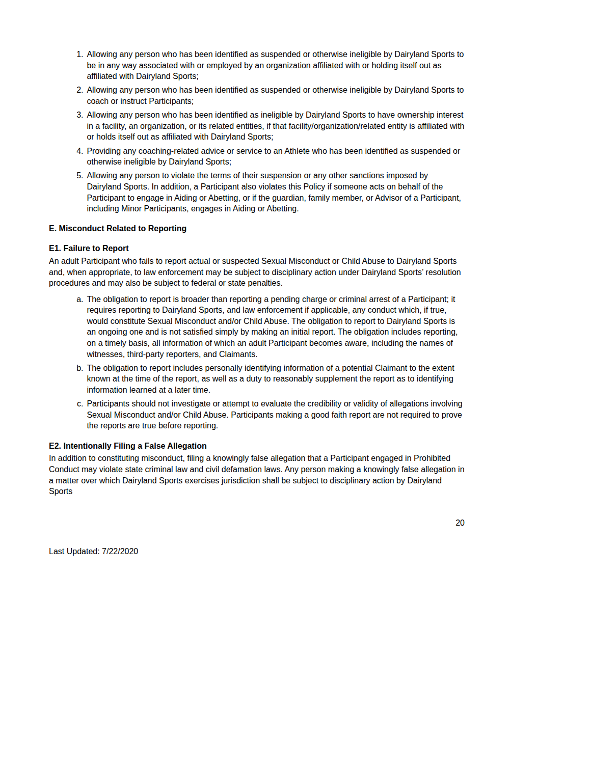Allowing any person who has been identified as suspended or otherwise ineligible by Dairyland Sports to be in any way associated with or employed by an organization affiliated with or holding itself out as affiliated with Dairyland Sports;
Allowing any person who has been identified as suspended or otherwise ineligible by Dairyland Sports to coach or instruct Participants;
Allowing any person who has been identified as ineligible by Dairyland Sports to have ownership interest in a facility, an organization, or its related entities, if that facility/organization/related entity is affiliated with or holds itself out as affiliated with Dairyland Sports;
Providing any coaching-related advice or service to an Athlete who has been identified as suspended or otherwise ineligible by Dairyland Sports;
Allowing any person to violate the terms of their suspension or any other sanctions imposed by Dairyland Sports. In addition, a Participant also violates this Policy if someone acts on behalf of the Participant to engage in Aiding or Abetting, or if the guardian, family member, or Advisor of a Participant, including Minor Participants, engages in Aiding or Abetting.
E. Misconduct Related to Reporting
E1. Failure to Report
An adult Participant who fails to report actual or suspected Sexual Misconduct or Child Abuse to Dairyland Sports and, when appropriate, to law enforcement may be subject to disciplinary action under Dairyland Sports’ resolution procedures and may also be subject to federal or state penalties.
The obligation to report is broader than reporting a pending charge or criminal arrest of a Participant; it requires reporting to Dairyland Sports, and law enforcement if applicable, any conduct which, if true, would constitute Sexual Misconduct and/or Child Abuse. The obligation to report to Dairyland Sports is an ongoing one and is not satisfied simply by making an initial report. The obligation includes reporting, on a timely basis, all information of which an adult Participant becomes aware, including the names of witnesses, third-party reporters, and Claimants.
The obligation to report includes personally identifying information of a potential Claimant to the extent known at the time of the report, as well as a duty to reasonably supplement the report as to identifying information learned at a later time.
Participants should not investigate or attempt to evaluate the credibility or validity of allegations involving Sexual Misconduct and/or Child Abuse. Participants making a good faith report are not required to prove the reports are true before reporting.
E2. Intentionally Filing a False Allegation
In addition to constituting misconduct, filing a knowingly false allegation that a Participant engaged in Prohibited Conduct may violate state criminal law and civil defamation laws. Any person making a knowingly false allegation in a matter over which Dairyland Sports exercises jurisdiction shall be subject to disciplinary action by Dairyland Sports
20
Last Updated: 7/22/2020